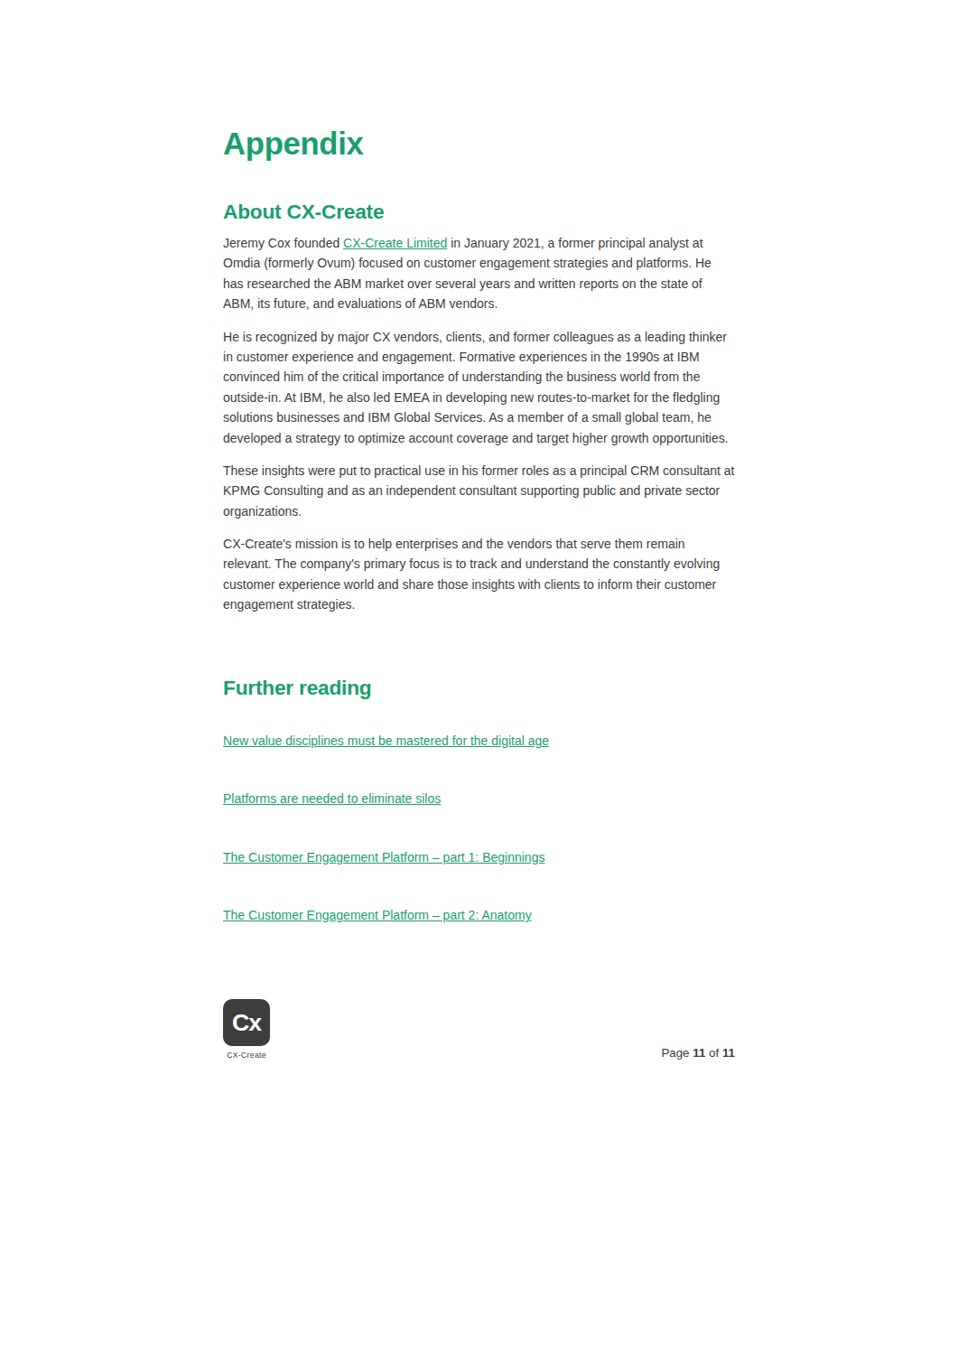Appendix
About CX-Create
Jeremy Cox founded CX-Create Limited in January 2021, a former principal analyst at Omdia (formerly Ovum) focused on customer engagement strategies and platforms. He has researched the ABM market over several years and written reports on the state of ABM, its future, and evaluations of ABM vendors.
He is recognized by major CX vendors, clients, and former colleagues as a leading thinker in customer experience and engagement. Formative experiences in the 1990s at IBM convinced him of the critical importance of understanding the business world from the outside-in. At IBM, he also led EMEA in developing new routes-to-market for the fledgling solutions businesses and IBM Global Services. As a member of a small global team, he developed a strategy to optimize account coverage and target higher growth opportunities.
These insights were put to practical use in his former roles as a principal CRM consultant at KPMG Consulting and as an independent consultant supporting public and private sector organizations.
CX-Create's mission is to help enterprises and the vendors that serve them remain relevant. The company's primary focus is to track and understand the constantly evolving customer experience world and share those insights with clients to inform their customer engagement strategies.
Further reading
New value disciplines must be mastered for the digital age Platforms are needed to eliminate silos The Customer Engagement Platform – part 1: Beginnings The Customer Engagement Platform – part 2: Anatomy
Cx
CX-Create
Page 11 of 11